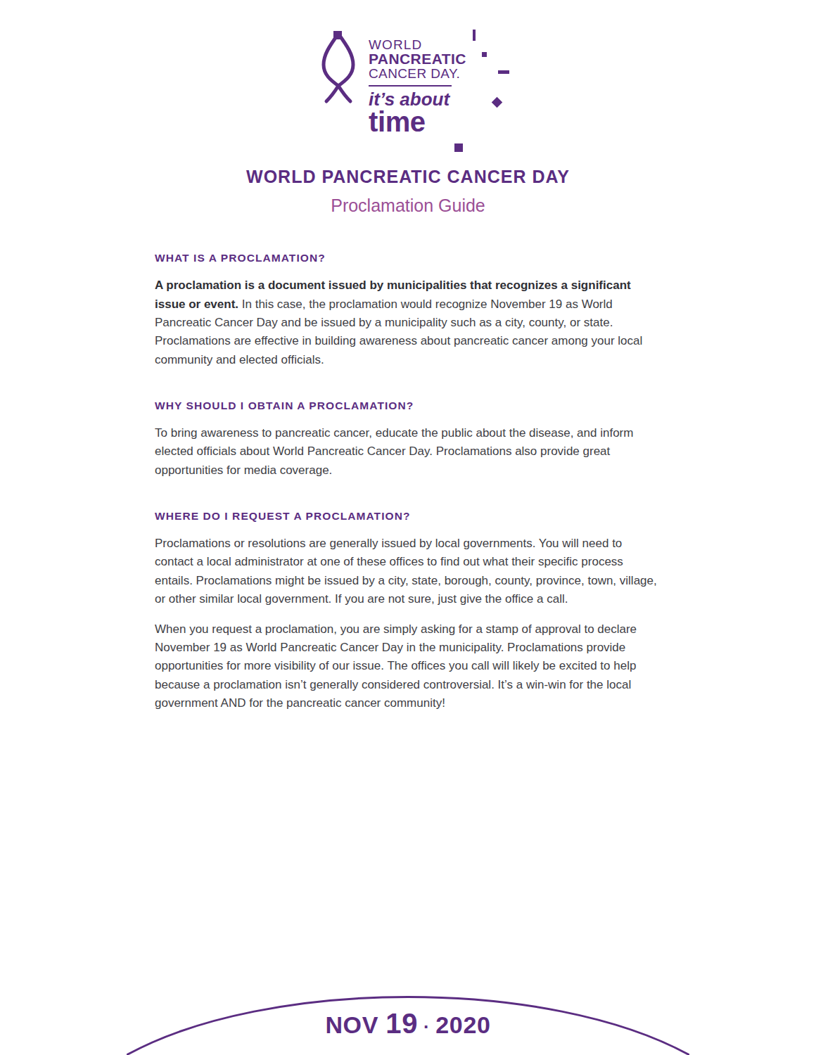WORLD
PANCREATIC
CANCER DAY.
it’s about
time
World Pancreatic Cancer Day
Proclamation Guide
What is a proclamation?
A proclamation is a document issued by municipalities that recognizes a significant issue or event. In this case, the proclamation would recognize November 19 as World Pancreatic Cancer Day and be issued by a municipality such as a city, county, or state. Proclamations are effective in building awareness about pancreatic cancer among your local community and elected officials.
Why should I obtain a proclamation?
To bring awareness to pancreatic cancer, educate the public about the disease, and inform elected officials about World Pancreatic Cancer Day. Proclamations also provide great opportunities for media coverage.
Where do I request a proclamation?
Proclamations or resolutions are generally issued by local governments. You will need to contact a local administrator at one of these offices to find out what their specific process entails. Proclamations might be issued by a city, state, borough, county, province, town, village, or other similar local government. If you are not sure, just give the office a call.
When you request a proclamation, you are simply asking for a stamp of approval to declare November 19 as World Pancreatic Cancer Day in the municipality. Proclamations provide opportunities for more visibility of our issue. The offices you call will likely be excited to help because a proclamation isn’t generally considered controversial. It’s a win-win for the local government AND for the pancreatic cancer community!
NOV 19 · 2020